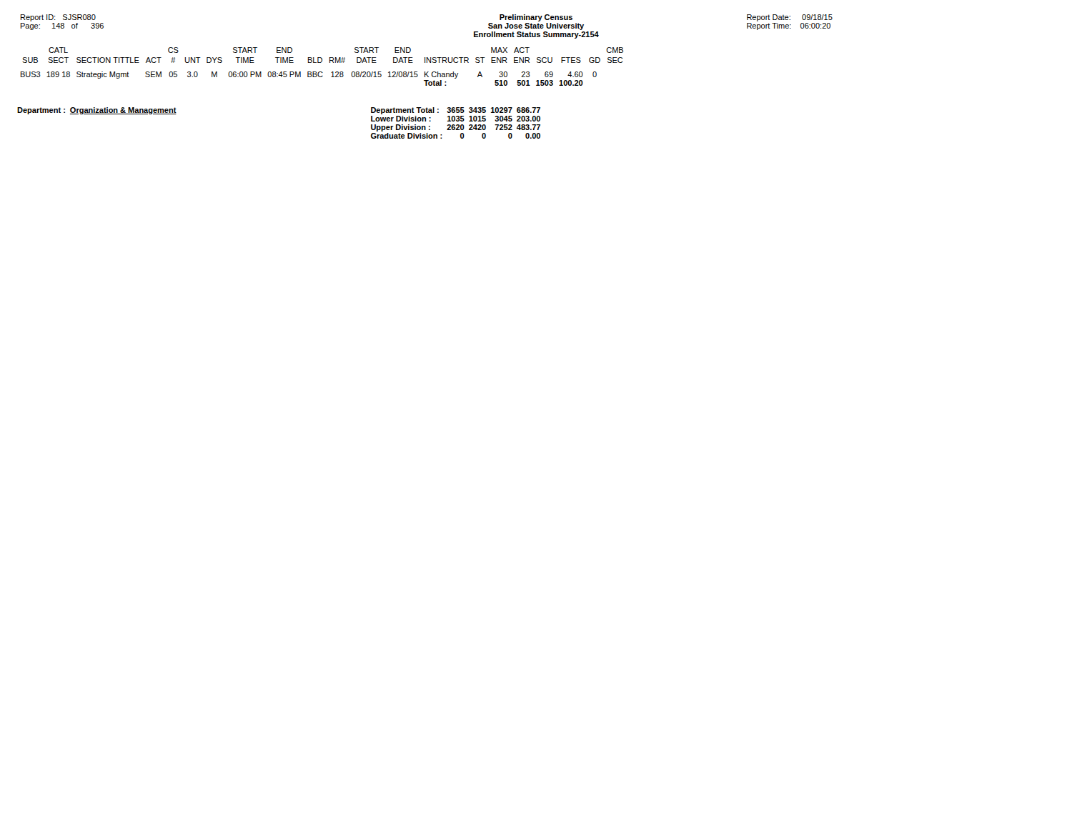| Report ID: SJSR080 | Preliminary Census | Report Date: 09/18/15 |
| Page: 148 of 396 | San Jose State University | Report Time: 06:00:20 |
| | Enrollment Status Summary-2154 | |
| | CATL | | | CS | | | START | END | | | START | END | | | MAX | ACT | | | | CMB |
| SUB | SECT | SECTION TITTLE | ACT | # | UNT | DYS | TIME | TIME | BLD | RM# | DATE | DATE | INSTRUCTR | ST | ENR | ENR | SCU | FTES | GD | SEC |
| BUS3 | 189 18 | Strategic Mgmt | SEM | 05 | 3.0 | M | 06:00 PM | 08:45 PM | BBC | 128 | 08/20/15 | 12/08/15 | K Chandy | A | 30 | 23 | 69 | 4.60 | 0 | |
| | Total : | | 510 | 501 | 1503 | 100.20 | | |
| Department : | Organization & Management | | Department Total : | 3655 | 3435 | 10297 | 686.77 |
| | Lower Division : | 1035 | 1015 | 3045 | 203.00 |
| | Upper Division : | 2620 | 2420 | 7252 | 483.77 |
| | Graduate Division : | 0 | 0 | 0 | 0.00 |